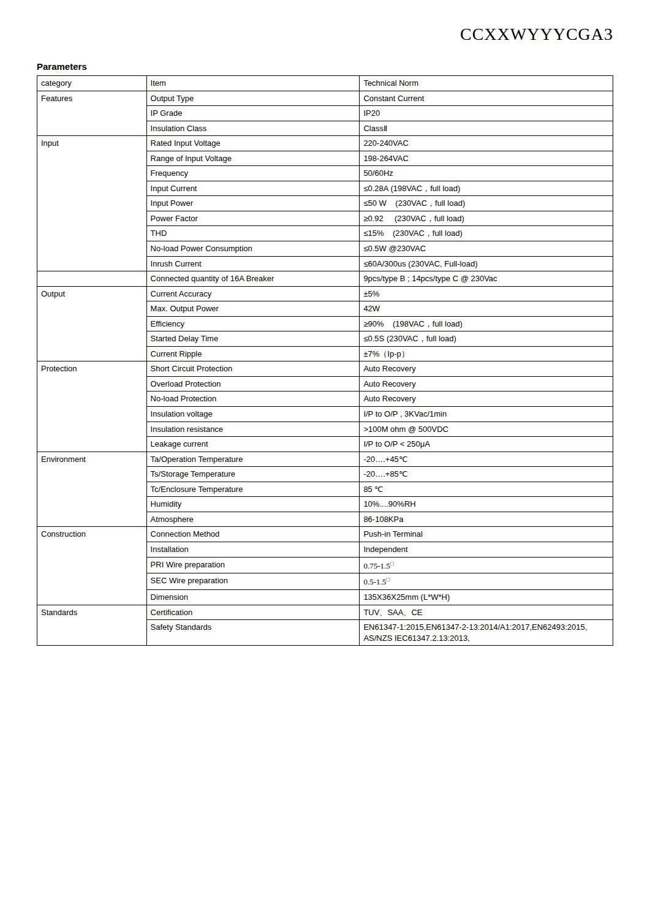CCXXWYYYCGA3
Parameters
| category | Item | Technical Norm |
| Features | Output Type | Constant Current |
| IP Grade | IP20 |
| Insulation Class | ClassⅡ |
| Input | Rated Input Voltage | 220-240VAC |
| Range of Input Voltage | 198-264VAC |
| Frequency | 50/60Hz |
| Input Current | ≤0.28A (198VAC，full load) |
| Input Power | ≤50 W (230VAC，full load) |
| Power Factor | ≥0.92 (230VAC，full load) |
| THD | ≤15% (230VAC，full load) |
| No-load Power Consumption | ≤0.5W @230VAC |
| Inrush Current | ≤60A/300us (230VAC, Full-load) |
| | Connected quantity of 16A Breaker | 9pcs/type B ; 14pcs/type C @ 230Vac |
| Output | Current Accuracy | ±5% |
| Max. Output Power | 42W |
| Efficiency | ≥90% (198VAC，full load) |
| Started Delay Time | ≤0.5S (230VAC，full load) |
| Current Ripple | ±7%（Ip-p） |
| Protection | Short Circuit Protection | Auto Recovery |
| Overload Protection | Auto Recovery |
| No-load Protection | Auto Recovery |
| Insulation voltage | I/P to O/P , 3KVac/1min |
| Insulation resistance | >100M ohm @ 500VDC |
| Leakage current | I/P to O/P < 250μA |
| Environment | Ta/Operation Temperature | -20….+45℃ |
| Ts/Storage Temperature | -20….+85℃ |
| Tc/Enclosure Temperature | 85 ℃ |
| Humidity | 10%....90%RH |
| Atmosphere | 86-108KPa |
| Construction | Connection Method | Push-in Terminal |
| Installation | Independent |
| PRI Wire preparation | 0.75-1.5 □ |
| SEC Wire preparation | 0.5-1.5 □ |
| Dimension | 135X36X25mm (L*W*H) |
| Standards | Certification | TUV、SAA、CE |
| Safety Standards | EN61347-1:2015,EN61347-2-13:2014/A1:2017,EN62493:2015, AS/NZS IEC61347.2.13:2013, |